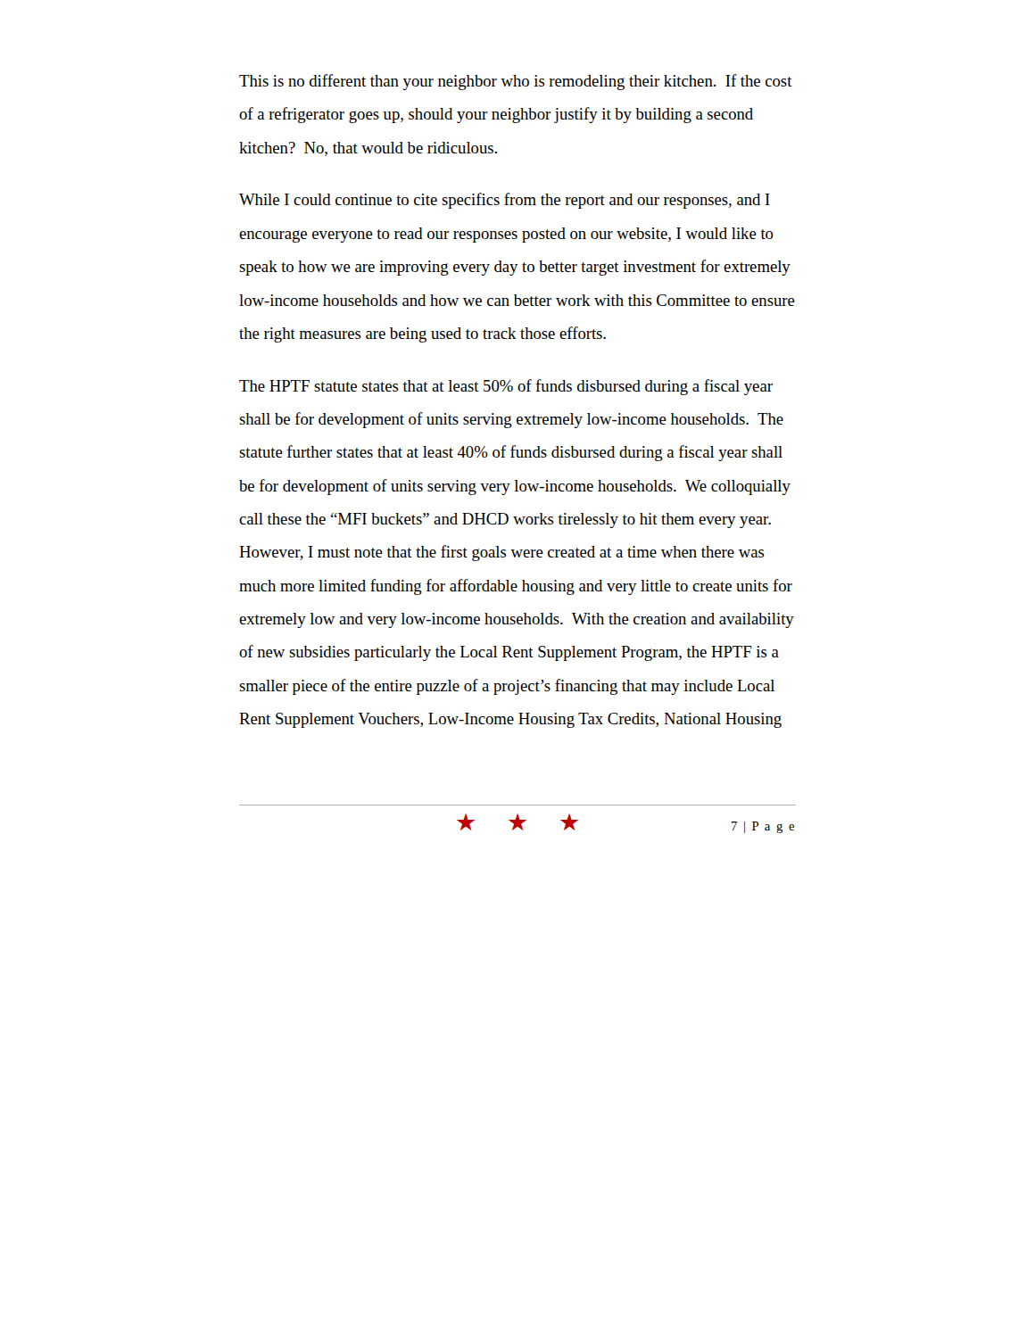This is no different than your neighbor who is remodeling their kitchen. If the cost of a refrigerator goes up, should your neighbor justify it by building a second kitchen? No, that would be ridiculous.
While I could continue to cite specifics from the report and our responses, and I encourage everyone to read our responses posted on our website, I would like to speak to how we are improving every day to better target investment for extremely low-income households and how we can better work with this Committee to ensure the right measures are being used to track those efforts.
The HPTF statute states that at least 50% of funds disbursed during a fiscal year shall be for development of units serving extremely low-income households. The statute further states that at least 40% of funds disbursed during a fiscal year shall be for development of units serving very low-income households. We colloquially call these the “MFI buckets” and DHCD works tirelessly to hit them every year. However, I must note that the first goals were created at a time when there was much more limited funding for affordable housing and very little to create units for extremely low and very low-income households. With the creation and availability of new subsidies particularly the Local Rent Supplement Program, the HPTF is a smaller piece of the entire puzzle of a project’s financing that may include Local Rent Supplement Vouchers, Low-Income Housing Tax Credits, National Housing
★★★
7 | P a g e